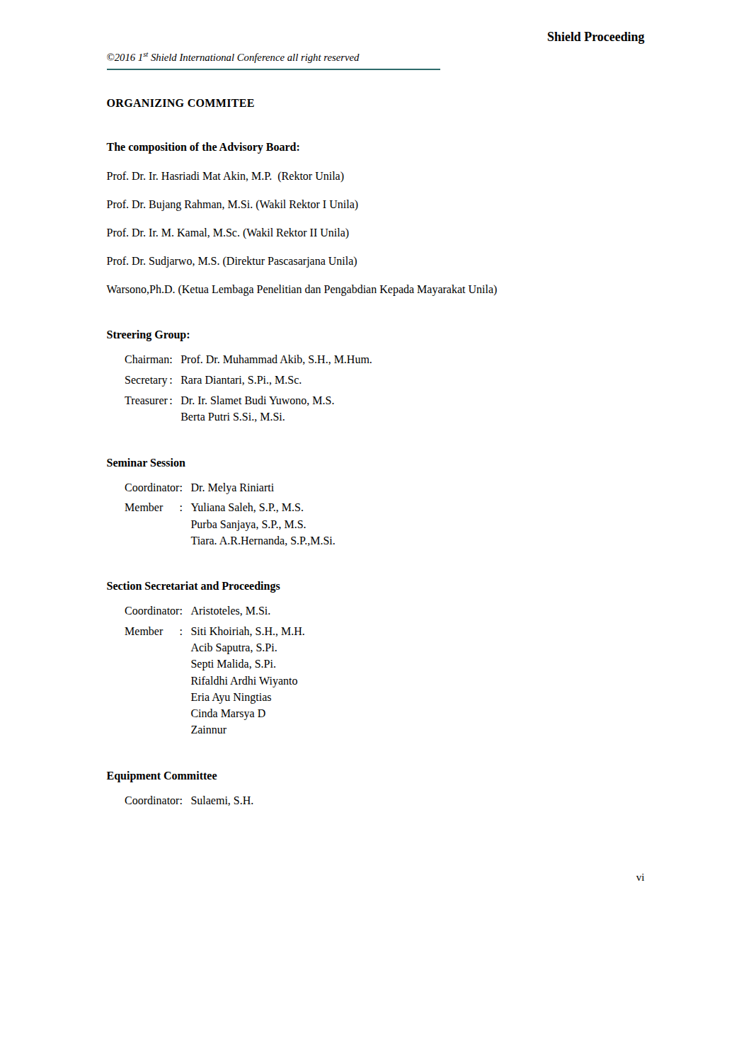Shield Proceeding
©2016 1st Shield International Conference all right reserved
ORGANIZING COMMITEE
The composition of the Advisory Board:
Prof. Dr. Ir. Hasriadi Mat Akin, M.P. (Rektor Unila)
Prof. Dr. Bujang Rahman, M.Si. (Wakil Rektor I Unila)
Prof. Dr. Ir. M. Kamal, M.Sc. (Wakil Rektor II Unila)
Prof. Dr. Sudjarwo, M.S. (Direktur Pascasarjana Unila)
Warsono,Ph.D. (Ketua Lembaga Penelitian dan Pengabdian Kepada Mayarakat Unila)
Streering Group:
| Chairman | : | Prof. Dr. Muhammad Akib, S.H., M.Hum. |
| Secretary | : | Rara Diantari, S.Pi., M.Sc. |
| Treasurer | : | Dr. Ir. Slamet Budi Yuwono, M.S. Berta Putri S.Si., M.Si. |
Seminar Session
| Coordinator | : | Dr. Melya Riniarti |
| Member | : | Yuliana Saleh, S.P., M.S. Purba Sanjaya, S.P., M.S. Tiara. A.R.Hernanda, S.P.,M.Si. |
Section Secretariat and Proceedings
| Coordinator | : | Aristoteles, M.Si. |
| Member | : | Siti Khoiriah, S.H., M.H. Acib Saputra, S.Pi. Septi Malida, S.Pi. Rifaldhi Ardhi Wiyanto Eria Ayu Ningtias Cinda Marsya D Zainnur |
Equipment Committee
| Coordinator | : | Sulaemi, S.H. |
vi